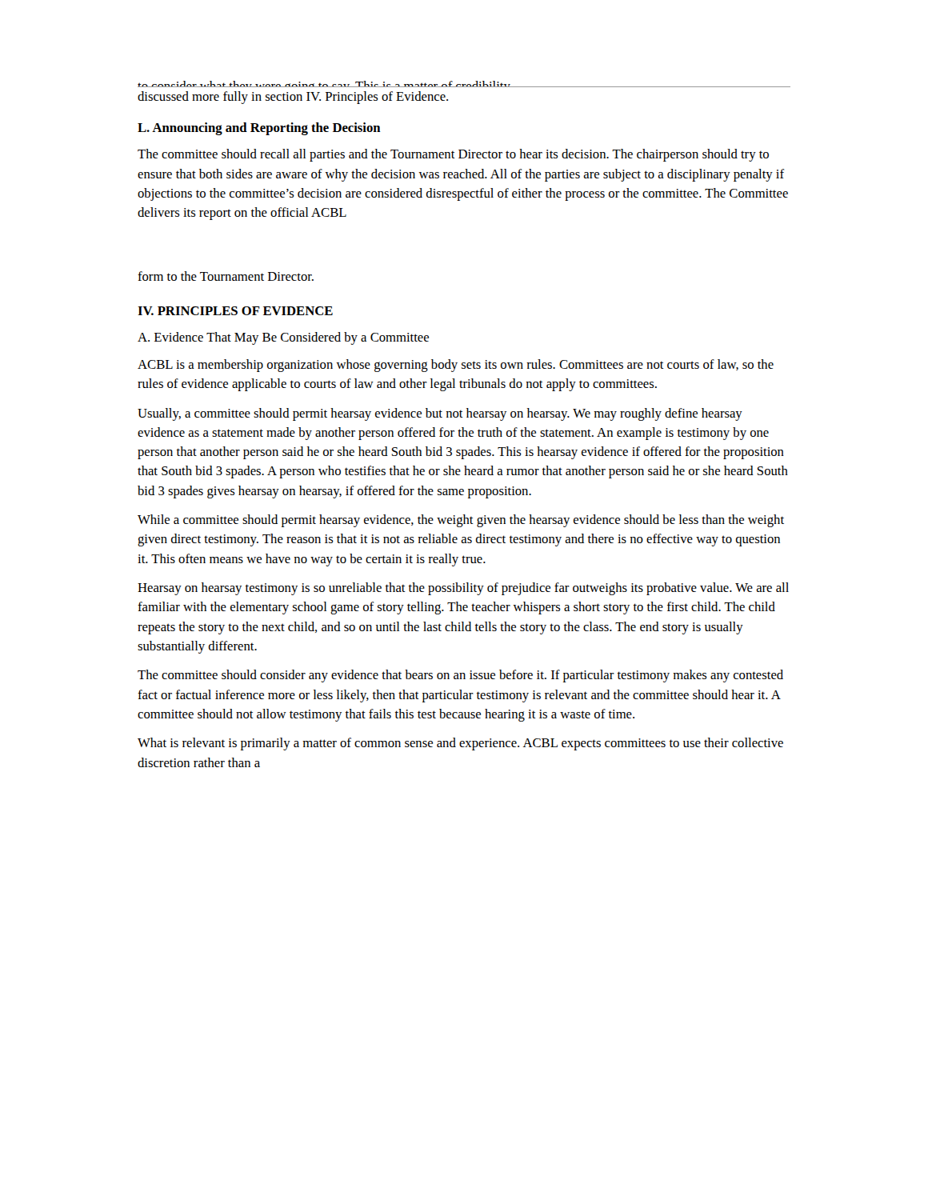to consider what they were going to say. This is a matter of credibility,
discussed more fully in section IV. Principles of Evidence.
L. Announcing and Reporting the Decision
The committee should recall all parties and the Tournament Director to hear its decision. The chairperson should try to ensure that both sides are aware of why the decision was reached. All of the parties are subject to a disciplinary penalty if objections to the committee’s decision are considered disrespectful of either the process or the committee. The Committee delivers its report on the official ACBL
form to the Tournament Director.
IV. PRINCIPLES OF EVIDENCE
A. Evidence That May Be Considered by a Committee
ACBL is a membership organization whose governing body sets its own rules. Committees are not courts of law, so the rules of evidence applicable to courts of law and other legal tribunals do not apply to committees.
Usually, a committee should permit hearsay evidence but not hearsay on hearsay. We may roughly define hearsay evidence as a statement made by another person offered for the truth of the statement. An example is testimony by one person that another person said he or she heard South bid 3 spades. This is hearsay evidence if offered for the proposition that South bid 3 spades. A person who testifies that he or she heard a rumor that another person said he or she heard South bid 3 spades gives hearsay on hearsay, if offered for the same proposition.
While a committee should permit hearsay evidence, the weight given the hearsay evidence should be less than the weight given direct testimony. The reason is that it is not as reliable as direct testimony and there is no effective way to question it. This often means we have no way to be certain it is really true.
Hearsay on hearsay testimony is so unreliable that the possibility of prejudice far outweighs its probative value. We are all familiar with the elementary school game of story telling. The teacher whispers a short story to the first child. The child repeats the story to the next child, and so on until the last child tells the story to the class. The end story is usually substantially different.
The committee should consider any evidence that bears on an issue before it. If particular testimony makes any contested fact or factual inference more or less likely, then that particular testimony is relevant and the committee should hear it. A committee should not allow testimony that fails this test because hearing it is a waste of time.
What is relevant is primarily a matter of common sense and experience. ACBL expects committees to use their collective discretion rather than a